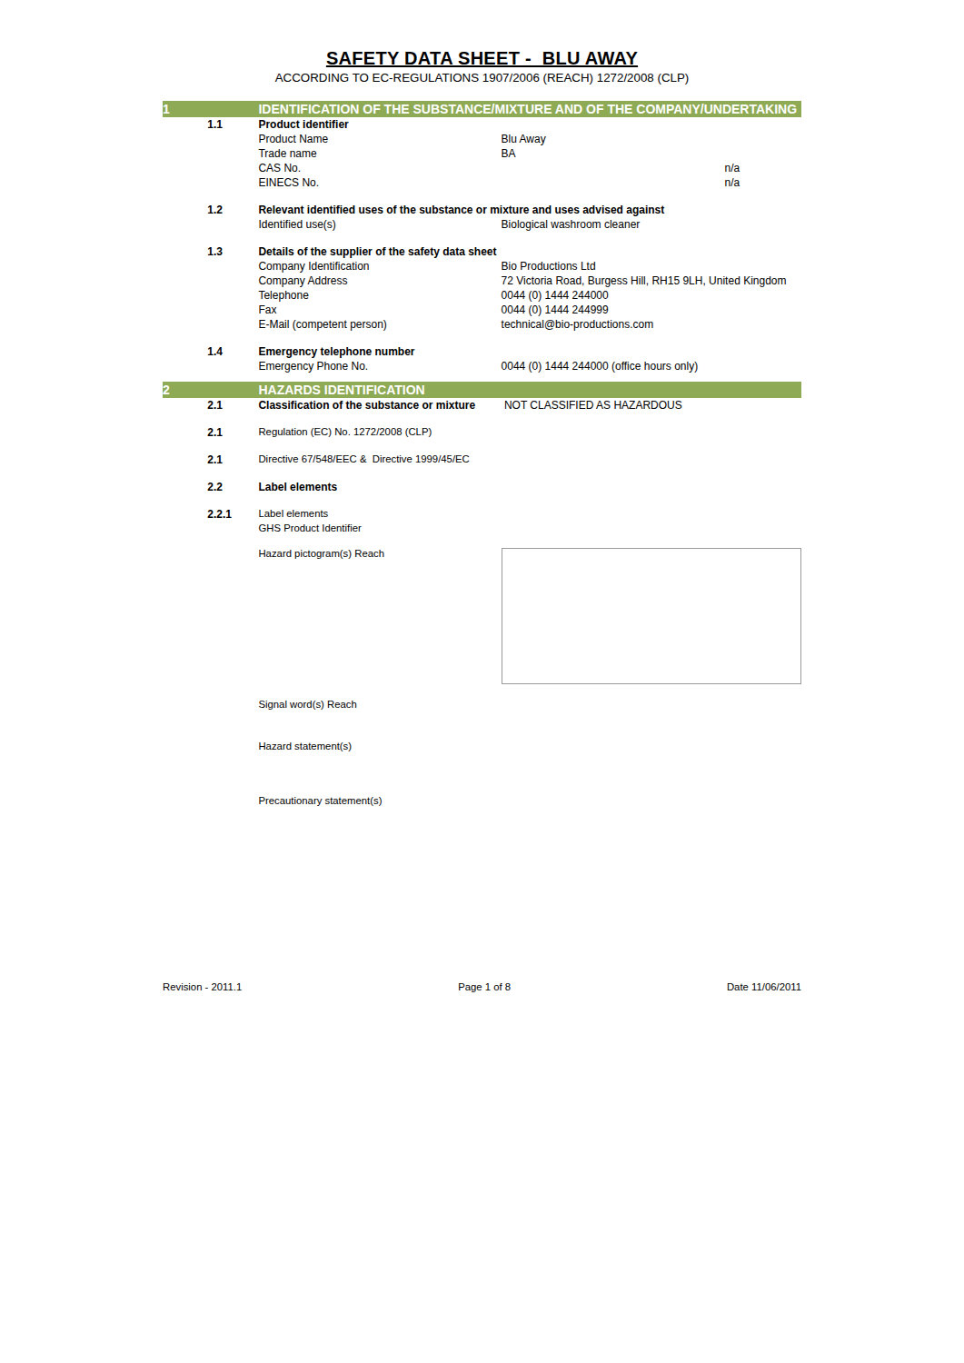SAFETY DATA SHEET - BLU AWAY
ACCORDING TO EC-REGULATIONS 1907/2006 (REACH) 1272/2008 (CLP)
| 1 | | IDENTIFICATION OF THE SUBSTANCE/MIXTURE AND OF THE COMPANY/UNDERTAKING |
| | 1.1 | Product identifier | | |
| | | Product Name | Blu Away | |
| | | Trade name | BA | |
| | | CAS No. | | n/a |
| | | EINECS No. | | n/a |
| | 1.2 | Relevant identified uses of the substance or mixture and uses advised against |
| | | Identified use(s) | Biological washroom cleaner | |
| | 1.3 | Details of the supplier of the safety data sheet |
| | | Company Identification | Bio Productions Ltd |
| | | Company Address | 72 Victoria Road, Burgess Hill, RH15 9LH, United Kingdom |
| | | Telephone | 0044 (0) 1444 244000 |
| | | Fax | 0044 (0) 1444 244999 |
| | | E-Mail (competent person) | technical@bio-productions.com |
| | 1.4 | Emergency telephone number |
| | | Emergency Phone No. | 0044 (0) 1444 244000 (office hours only) |
| 2 | | HAZARDS IDENTIFICATION |
| | 2.1 | Classification of the substance or mixture | NOT CLASSIFIED AS HAZARDOUS |
| | 2.1 | Regulation (EC) No. 1272/2008 (CLP) | |
| | 2.1 | Directive 67/548/EEC & Directive 1999/45/EC |
| | 2.2 | Label elements | |
| | 2.2.1 | Label elements | |
| | | GHS Product Identifier | |
| | | Hazard pictogram(s) Reach | |
| | | Signal word(s) Reach | |
| | | Hazard statement(s) | |
| | | Precautionary statement(s) | |
Revision - 2011.1 Page 1 of 8 Date 11/06/2011